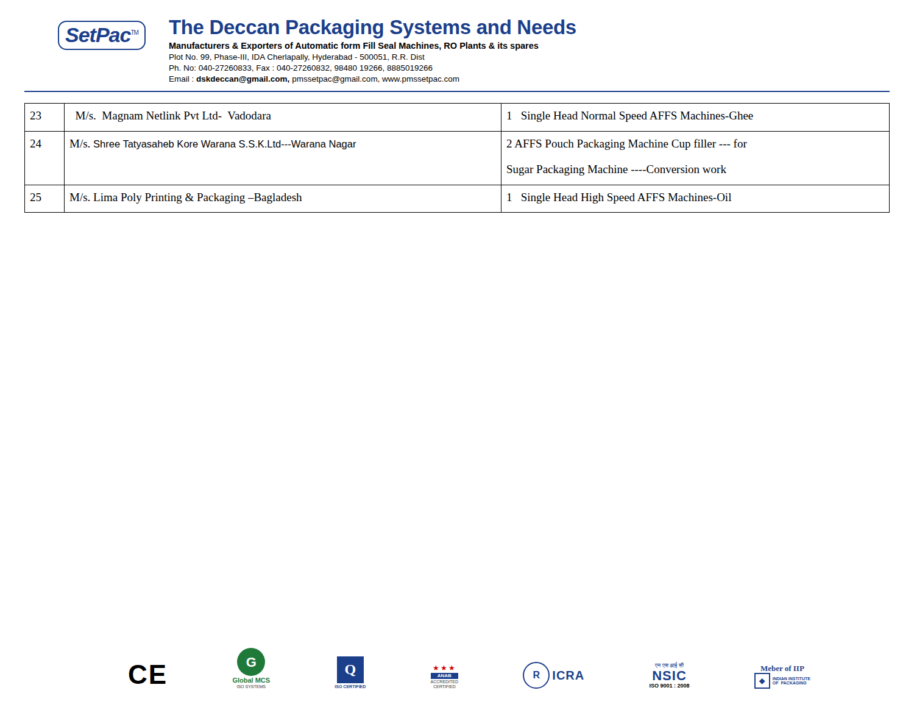Set Pac TM
The Deccan Packaging Systems and Needs
Manufacturers & Exporters of Automatic form Fill Seal Machines, RO Plants & its spares
Plot No. 99, Phase-III, IDA Cherlapally, Hyderabad - 500051, R.R. Dist
Ph. No: 040-27260833, Fax : 040-27260832, 98480 19266, 8885019266
Email : dskdeccan@gmail.com, pmssetpac@gmail.com, www.pmssetpac.com
| 23 | M/s. Magnam Netlink Pvt Ltd- Vadodara | 1 Single Head Normal Speed AFFS Machines-Ghee |
| 24 | M/s. Shree Tatyasaheb Kore Warana S.S.K.Ltd---Warana Nagar | 2 AFFS Pouch Packaging Machine Cup filler --- for Sugar Packaging Machine ----Conversion work |
| 25 | M/s. Lima Poly Printing & Packaging –Bagladesh | 1 Single Head High Speed AFFS Machines-Oil |
CE
G
Global MCS
ISO SYSTEMS
Q
ISO CERTIFIED
★★★
ANAB
ACCREDITED
CERTIFIED
R
ICRA
एन एस आई सी
NSIC
ISO 9001 : 2008
Meber of IIP
◆
INDIAN INSTITUTE
OF PACKAGING